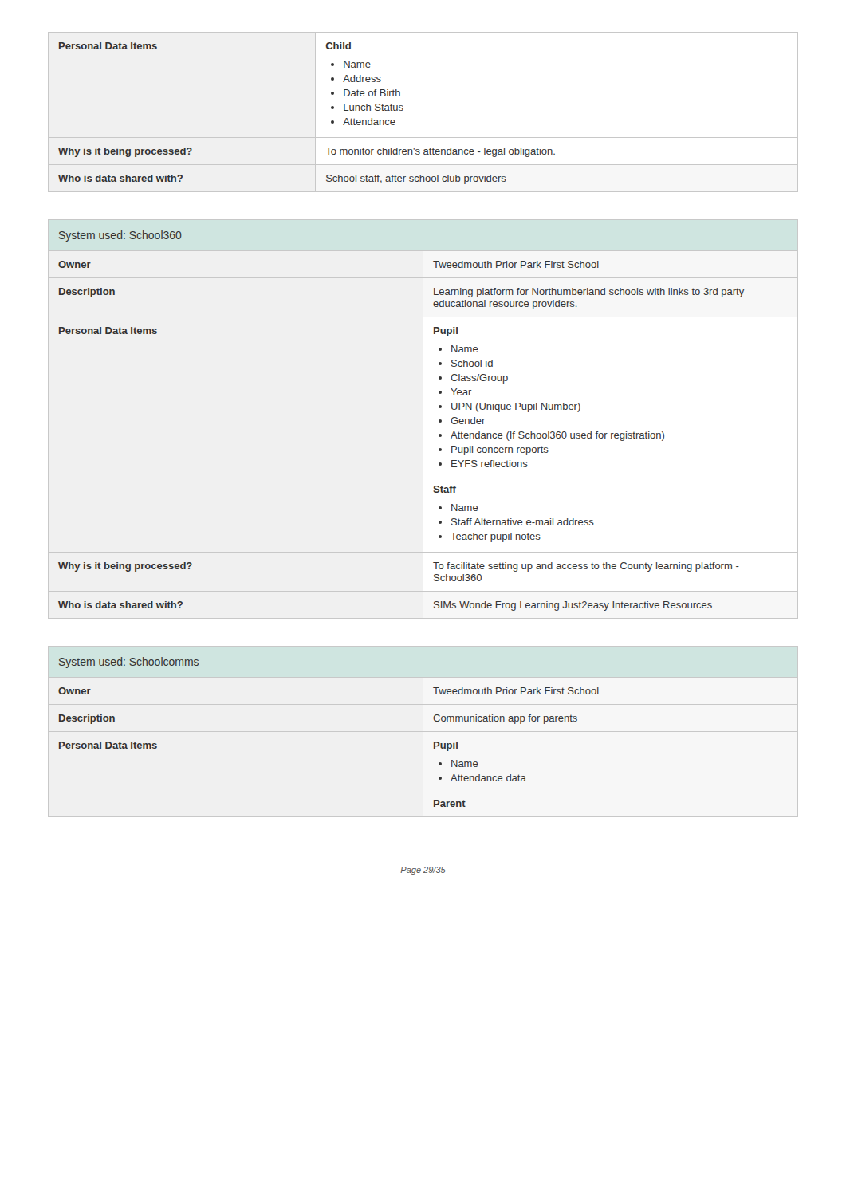| Personal Data Items | Child Name Address Date of Birth Lunch Status Attendance |
| Why is it being processed? | To monitor children's attendance - legal obligation. |
| Who is data shared with? | School staff, after school club providers |
| System used: School360 |
| --- |
| Owner | Tweedmouth Prior Park First School |
| Description | Learning platform for Northumberland schools with links to 3rd party educational resource providers. |
| Personal Data Items | Pupil Name School id Class/Group Year UPN (Unique Pupil Number) Gender Attendance (If School360 used for registration) Pupil concern reports EYFS reflections Staff Name Staff Alternative e-mail address Teacher pupil notes |
| Why is it being processed? | To facilitate setting up and access to the County learning platform - School360 |
| Who is data shared with? | SIMs Wonde Frog Learning Just2easy Interactive Resources |
| System used: Schoolcomms |
| --- |
| Owner | Tweedmouth Prior Park First School |
| Description | Communication app for parents |
| Personal Data Items | Pupil Name Attendance data Parent |
Page 29/35